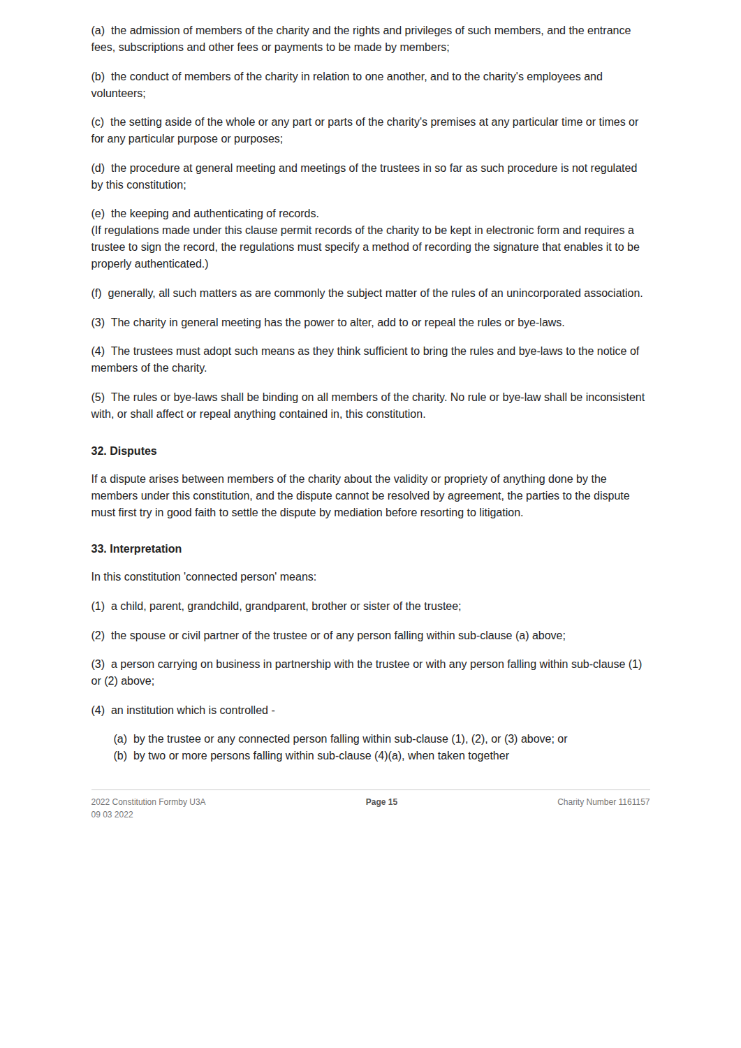(a) the admission of members of the charity and the rights and privileges of such members, and the entrance fees, subscriptions and other fees or payments to be made by members;
(b) the conduct of members of the charity in relation to one another, and to the charity's employees and volunteers;
(c) the setting aside of the whole or any part or parts of the charity's premises at any particular time or times or for any particular purpose or purposes;
(d) the procedure at general meeting and meetings of the trustees in so far as such procedure is not regulated by this constitution;
(e) the keeping and authenticating of records.
(If regulations made under this clause permit records of the charity to be kept in electronic form and requires a trustee to sign the record, the regulations must specify a method of recording the signature that enables it to be properly authenticated.)
(f) generally, all such matters as are commonly the subject matter of the rules of an unincorporated association.
(3) The charity in general meeting has the power to alter, add to or repeal the rules or bye-laws.
(4) The trustees must adopt such means as they think sufficient to bring the rules and bye-laws to the notice of members of the charity.
(5) The rules or bye-laws shall be binding on all members of the charity. No rule or bye-law shall be inconsistent with, or shall affect or repeal anything contained in, this constitution.
32. Disputes
If a dispute arises between members of the charity about the validity or propriety of anything done by the members under this constitution, and the dispute cannot be resolved by agreement, the parties to the dispute must first try in good faith to settle the dispute by mediation before resorting to litigation.
33. Interpretation
In this constitution 'connected person' means:
(1) a child, parent, grandchild, grandparent, brother or sister of the trustee;
(2) the spouse or civil partner of the trustee or of any person falling within sub-clause (a) above;
(3) a person carrying on business in partnership with the trustee or with any person falling within sub-clause (1) or (2) above;
(4) an institution which is controlled -
(a) by the trustee or any connected person falling within sub-clause (1), (2), or (3) above; or
(b) by two or more persons falling within sub-clause (4)(a), when taken together
2022 Constitution Formby U3A
09 03 2022
Page 15
Charity Number 1161157